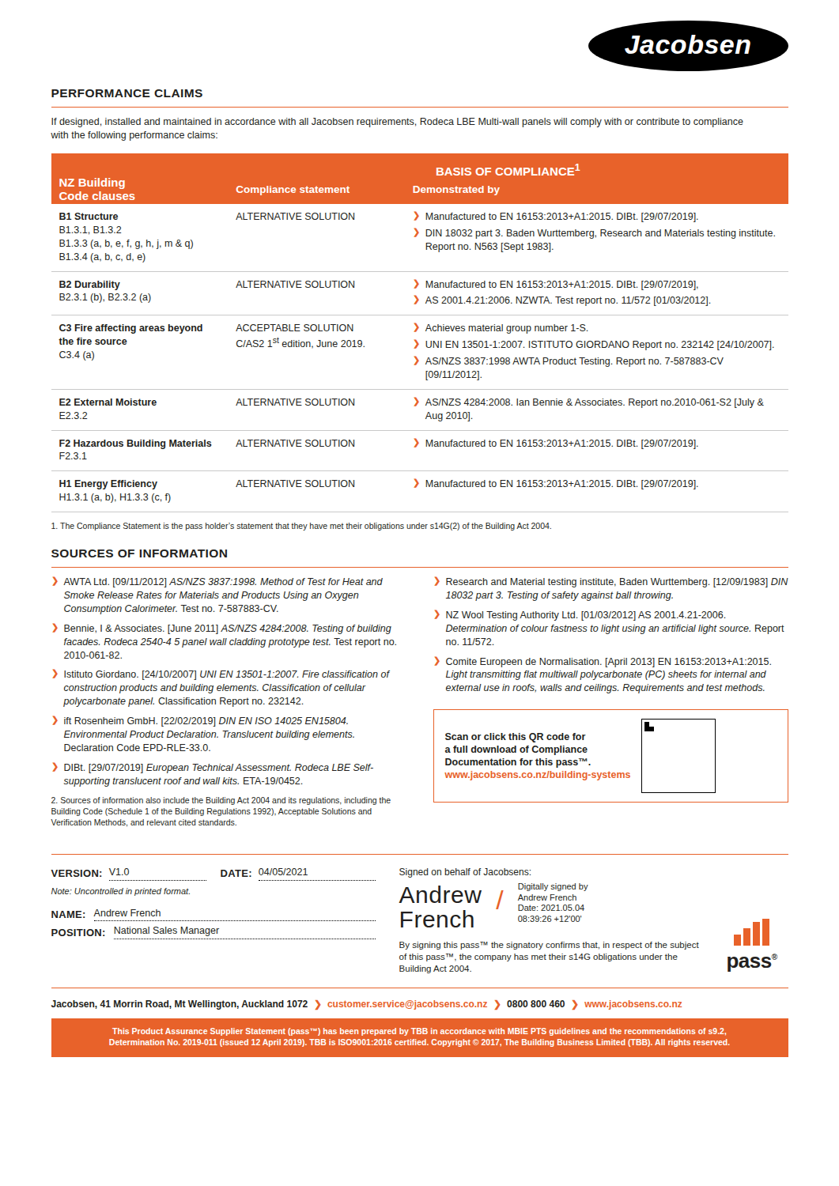Jacobsen
Performance Claims
If designed, installed and maintained in accordance with all Jacobsen requirements, Rodeca LBE Multi-wall panels will comply with or contribute to compliance with the following performance claims:
| NZ Building Code clauses | BASIS OF COMPLIANCE 1 |
| --- | --- |
| Compliance statement | Demonstrated by |
| B1 Structure B1.3.1, B1.3.2 B1.3.3 (a, b, e, f, g, h, j, m & q) B1.3.4 (a, b, c, d, e) | ALTERNATIVE SOLUTION | Manufactured to EN 16153:2013+A1:2015. DIBt. [29/07/2019]. DIN 18032 part 3. Baden Wurttemberg, Research and Materials testing institute. Report no. N563 [Sept 1983]. |
| B2 Durability B2.3.1 (b), B2.3.2 (a) | ALTERNATIVE SOLUTION | Manufactured to EN 16153:2013+A1:2015. DIBt. [29/07/2019], AS 2001.4.21:2006. NZWTA. Test report no. 11/572 [01/03/2012]. |
| C3 Fire affecting areas beyond the fire source C3.4 (a) | ACCEPTABLE SOLUTION C/AS2 1 st edition, June 2019. | Achieves material group number 1-S. UNI EN 13501-1:2007. ISTITUTO GIORDANO Report no. 232142 [24/10/2007]. AS/NZS 3837:1998 AWTA Product Testing. Report no. 7-587883-CV [09/11/2012]. |
| E2 External Moisture E2.3.2 | ALTERNATIVE SOLUTION | AS/NZS 4284:2008. Ian Bennie & Associates. Report no.2010-061-S2 [July & Aug 2010]. |
| F2 Hazardous Building Materials F2.3.1 | ALTERNATIVE SOLUTION | Manufactured to EN 16153:2013+A1:2015. DIBt. [29/07/2019]. |
| H1 Energy Efficiency H1.3.1 (a, b), H1.3.3 (c, f) | ALTERNATIVE SOLUTION | Manufactured to EN 16153:2013+A1:2015. DIBt. [29/07/2019]. |
1. The Compliance Statement is the pass holder’s statement that they have met their obligations under s14G(2) of the Building Act 2004.
Sources of Information
AWTA Ltd. [09/11/2012] AS/NZS 3837:1998. Method of Test for Heat and Smoke Release Rates for Materials and Products Using an Oxygen Consumption Calorimeter. Test no. 7-587883-CV.
Bennie, I & Associates. [June 2011] AS/NZS 4284:2008. Testing of building facades. Rodeca 2540-4 5 panel wall cladding prototype test. Test report no. 2010-061-82.
Istituto Giordano. [24/10/2007] UNI EN 13501-1:2007. Fire classification of construction products and building elements. Classification of cellular polycarbonate panel. Classification Report no. 232142.
ift Rosenheim GmbH. [22/02/2019] DIN EN ISO 14025 EN15804. Environmental Product Declaration. Translucent building elements. Declaration Code EPD-RLE-33.0.
DIBt. [29/07/2019] European Technical Assessment. Rodeca LBE Self-supporting translucent roof and wall kits. ETA-19/0452.
2. Sources of information also include the Building Act 2004 and its regulations, including the Building Code (Schedule 1 of the Building Regulations 1992), Acceptable Solutions and Verification Methods, and relevant cited standards.
Research and Material testing institute, Baden Wurttemberg. [12/09/1983] DIN 18032 part 3. Testing of safety against ball throwing.
NZ Wool Testing Authority Ltd. [01/03/2012] AS 2001.4.21-2006. Determination of colour fastness to light using an artificial light source. Report no. 11/572.
Comite Europeen de Normalisation. [April 2013] EN 16153:2013+A1:2015. Light transmitting flat multiwall polycarbonate (PC) sheets for internal and external use in roofs, walls and ceilings. Requirements and test methods.
Scan or click this QR code for
a full download of Compliance
Documentation for this pass™.
www.jacobsens.co.nz/building-systems
Version: V1.0
Date: 04/05/2021
Note: Uncontrolled in printed format.
Name: Andrew French
Position: National Sales Manager
Signed on behalf of Jacobsens:
Andrew
French
/
Digitally signed by
Andrew French
Date: 2021.05.04
08:39:26 +12'00'
By signing this pass™ the signatory confirms that, in respect of the subject of this pass™, the company has met their s14G obligations under the Building Act 2004.
pass®
Jacobsen, 41 Morrin Road, Mt Wellington, Auckland 1072 ❯ customer.service@jacobsens.co.nz ❯ 0800 800 460 ❯ www.jacobsens.co.nz
This Product Assurance Supplier Statement (pass™) has been prepared by TBB in accordance with MBIE PTS guidelines and the recommendations of s9.2,
Determination No. 2019-011 (issued 12 April 2019). TBB is ISO9001:2016 certified. Copyright © 2017, The Building Business Limited (TBB). All rights reserved.